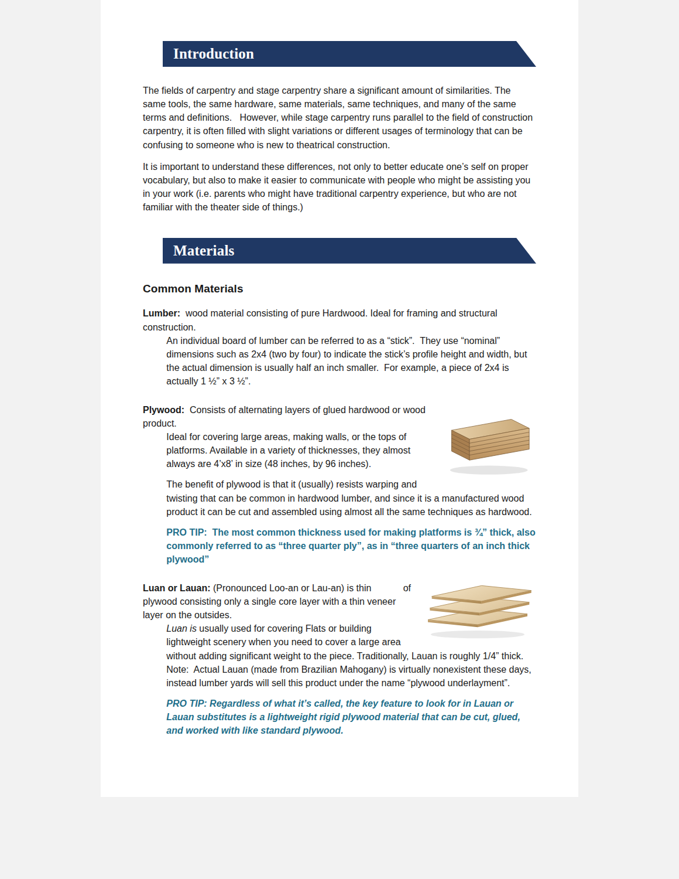Introduction
The fields of carpentry and stage carpentry share a significant amount of similarities. The same tools, the same hardware, same materials, same techniques, and many of the same terms and definitions. However, while stage carpentry runs parallel to the field of construction carpentry, it is often filled with slight variations or different usages of terminology that can be confusing to someone who is new to theatrical construction.
It is important to understand these differences, not only to better educate one’s self on proper vocabulary, but also to make it easier to communicate with people who might be assisting you in your work (i.e. parents who might have traditional carpentry experience, but who are not familiar with the theater side of things.)
Materials
Common Materials
Lumber: wood material consisting of pure Hardwood. Ideal for framing and structural construction.
An individual board of lumber can be referred to as a “stick”. They use “nominal” dimensions such as 2x4 (two by four) to indicate the stick’s profile height and width, but the actual dimension is usually half an inch smaller. For example, a piece of 2x4 is actually 1 ½” x 3 ½”.
Plywood: Consists of alternating layers of glued hardwood or wood product.
Ideal for covering large areas, making walls, or the tops of platforms. Available in a variety of thicknesses, they almost always are 4’x8’ in size (48 inches, by 96 inches).
The benefit of plywood is that it (usually) resists warping and twisting that can be common in hardwood lumber, and since it is a manufactured wood product it can be cut and assembled using almost all the same techniques as hardwood.
PRO TIP: The most common thickness used for making platforms is ¾” thick, also commonly referred to as “three quarter ply”, as in “three quarters of an inch thick plywood”
of Luan or Lauan: (Pronounced Loo-an or Lau-an) is thin plywood consisting only a single core layer with a thin veneer layer on the outsides.
Luan is usually used for covering Flats or building lightweight scenery when you need to cover a large area without adding significant weight to the piece. Traditionally, Lauan is roughly 1/4” thick. Note: Actual Lauan (made from Brazilian Mahogany) is virtually nonexistent these days, instead lumber yards will sell this product under the name “plywood underlayment”.
PRO TIP: Regardless of what it’s called, the key feature to look for in Lauan or Lauan substitutes is a lightweight rigid plywood material that can be cut, glued, and worked with like standard plywood.